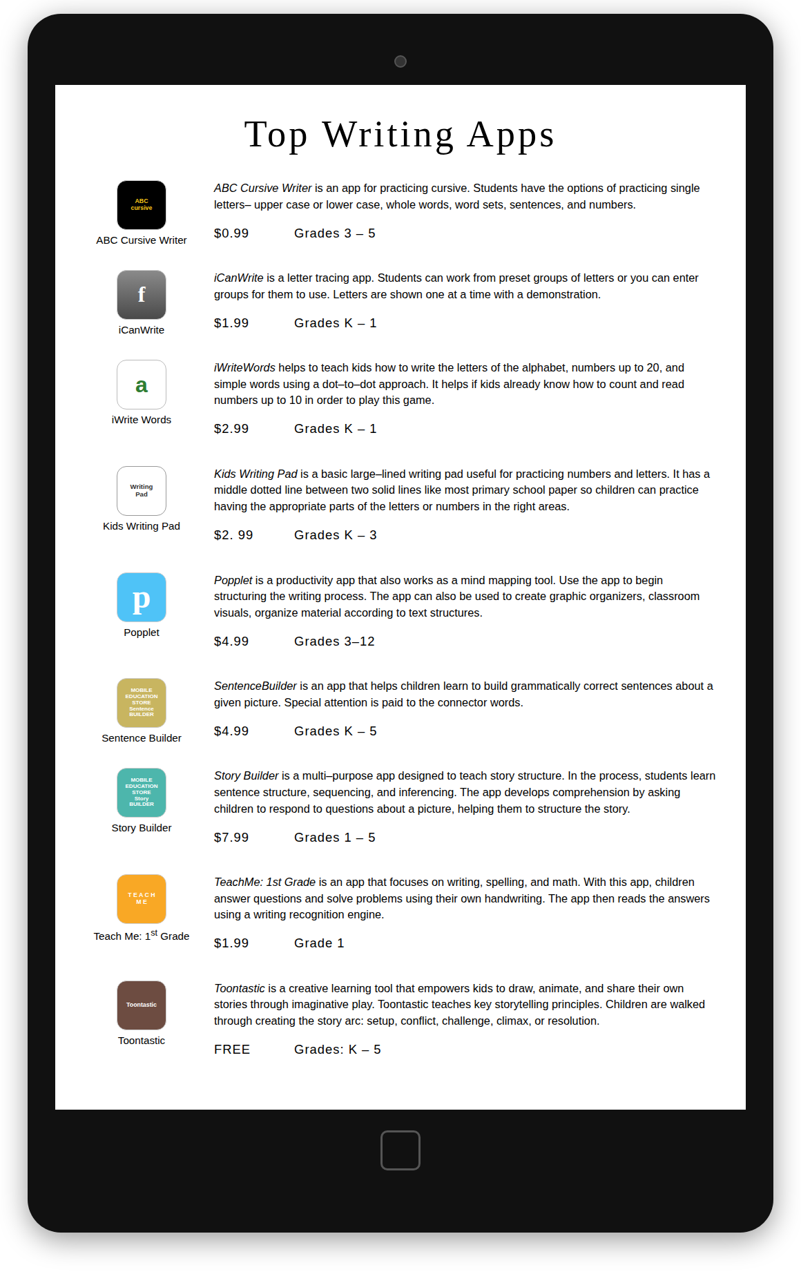Top Writing Apps
| ABC cursive ABC Cursive Writer | ABC Cursive Writer is an app for practicing cursive. Students have the options of practicing single letters– upper case or lower case, whole words, word sets, sentences, and numbers. $0.99 Grades 3 – 5 |
| f iCanWrite | iCanWrite is a letter tracing app. Students can work from preset groups of letters or you can enter groups for them to use. Letters are shown one at a time with a demonstration. $1.99 Grades K – 1 |
| a iWrite Words | iWriteWords helps to teach kids how to write the letters of the alphabet, numbers up to 20, and simple words using a dot–to–dot approach. It helps if kids already know how to count and read numbers up to 10 in order to play this game. $2.99 Grades K – 1 |
| Writing Pad Kids Writing Pad | Kids Writing Pad is a basic large–lined writing pad useful for practicing numbers and letters. It has a middle dotted line between two solid lines like most primary school paper so children can practice having the appropriate parts of the letters or numbers in the right areas. $2. 99 Grades K – 3 |
| p Popplet | Popplet is a productivity app that also works as a mind mapping tool. Use the app to begin structuring the writing process. The app can also be used to create graphic organizers, classroom visuals, organize material according to text structures. $4.99 Grades 3–12 |
| MOBILE EDUCATION STORE Sentence BUILDER Sentence Builder | SentenceBuilder is an app that helps children learn to build grammatically correct sentences about a given picture. Special attention is paid to the connector words. $4.99 Grades K – 5 |
| MOBILE EDUCATION STORE Story BUILDER Story Builder | Story Builder is a multi–purpose app designed to teach story structure. In the process, students learn sentence structure, sequencing, and inferencing. The app develops comprehension by asking children to respond to questions about a picture, helping them to structure the story. $7.99 Grades 1 – 5 |
| T E A C H M E Teach Me: 1 st Grade | TeachMe: 1st Grade is an app that focuses on writing, spelling, and math. With this app, children answer questions and solve problems using their own handwriting. The app then reads the answers using a writing recognition engine. $1.99 Grade 1 |
| Toontastic Toontastic | Toontastic is a creative learning tool that empowers kids to draw, animate, and share their own stories through imaginative play. Toontastic teaches key storytelling principles. Children are walked through creating the story arc: setup, conflict, challenge, climax, or resolution. FREE Grades: K – 5 |